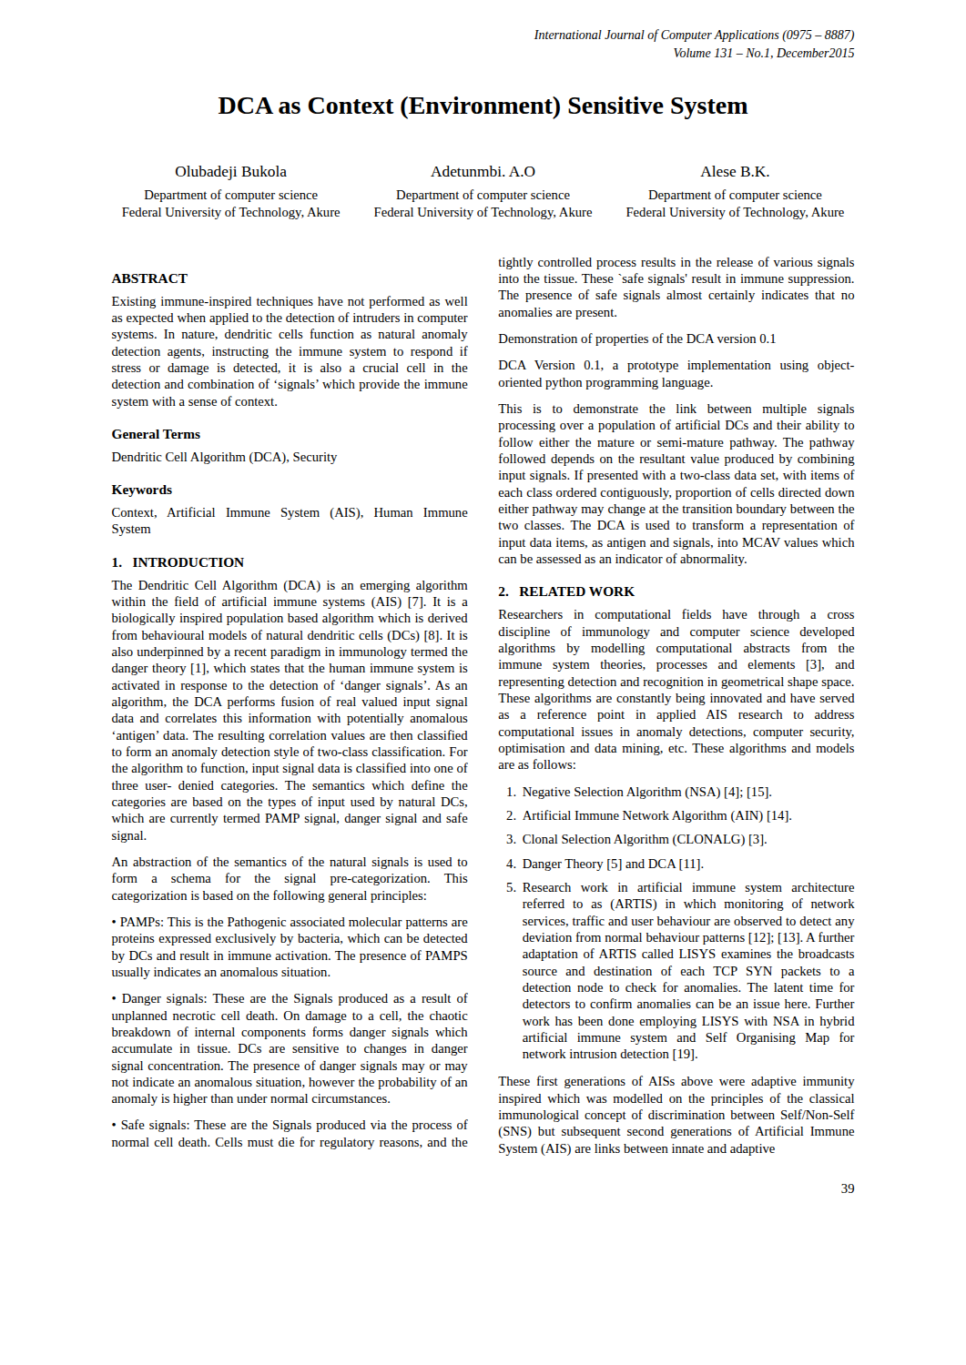International Journal of Computer Applications (0975 – 8887)
Volume 131 – No.1, December2015
DCA as Context (Environment) Sensitive System
Olubadeji Bukola
Department of computer science
Federal University of Technology, Akure
Adetunmbi. A.O
Department of computer science
Federal University of Technology, Akure
Alese B.K.
Department of computer science
Federal University of Technology, Akure
ABSTRACT
Existing immune-inspired techniques have not performed as well as expected when applied to the detection of intruders in computer systems. In nature, dendritic cells function as natural anomaly detection agents, instructing the immune system to respond if stress or damage is detected, it is also a crucial cell in the detection and combination of ‘signals’ which provide the immune system with a sense of context.
General Terms
Dendritic Cell Algorithm (DCA), Security
Keywords
Context, Artificial Immune System (AIS), Human Immune System
1. INTRODUCTION
The Dendritic Cell Algorithm (DCA) is an emerging algorithm within the field of artificial immune systems (AIS) [7]. It is a biologically inspired population based algorithm which is derived from behavioural models of natural dendritic cells (DCs) [8]. It is also underpinned by a recent paradigm in immunology termed the danger theory [1], which states that the human immune system is activated in response to the detection of ‘danger signals’. As an algorithm, the DCA performs fusion of real valued input signal data and correlates this information with potentially anomalous ‘antigen’ data. The resulting correlation values are then classified to form an anomaly detection style of two-class classification. For the algorithm to function, input signal data is classified into one of three user- denied categories. The semantics which define the categories are based on the types of input used by natural DCs, which are currently termed PAMP signal, danger signal and safe signal.
An abstraction of the semantics of the natural signals is used to form a schema for the signal pre-categorization. This categorization is based on the following general principles:
• PAMPs: This is the Pathogenic associated molecular patterns are proteins expressed exclusively by bacteria, which can be detected by DCs and result in immune activation. The presence of PAMPS usually indicates an anomalous situation.
• Danger signals: These are the Signals produced as a result of unplanned necrotic cell death. On damage to a cell, the chaotic breakdown of internal components forms danger signals which accumulate in tissue. DCs are sensitive to changes in danger signal concentration. The presence of danger signals may or may not indicate an anomalous situation, however the probability of an anomaly is higher than under normal circumstances.
• Safe signals: These are the Signals produced via the process of normal cell death. Cells must die for regulatory reasons, and the tightly controlled process results in the release of various signals into the tissue. These `safe signals' result in immune suppression. The presence of safe signals almost certainly indicates that no anomalies are present.
Demonstration of properties of the DCA version 0.1
DCA Version 0.1, a prototype implementation using object-oriented python programming language.
This is to demonstrate the link between multiple signals processing over a population of artificial DCs and their ability to follow either the mature or semi-mature pathway. The pathway followed depends on the resultant value produced by combining input signals. If presented with a two-class data set, with items of each class ordered contiguously, proportion of cells directed down either pathway may change at the transition boundary between the two classes. The DCA is used to transform a representation of input data items, as antigen and signals, into MCAV values which can be assessed as an indicator of abnormality.
2. RELATED WORK
Researchers in computational fields have through a cross discipline of immunology and computer science developed algorithms by modelling computational abstracts from the immune system theories, processes and elements [3], and representing detection and recognition in geometrical shape space. These algorithms are constantly being innovated and have served as a reference point in applied AIS research to address computational issues in anomaly detections, computer security, optimisation and data mining, etc. These algorithms and models are as follows:
Negative Selection Algorithm (NSA) [4]; [15].
Artificial Immune Network Algorithm (AIN) [14].
Clonal Selection Algorithm (CLONALG) [3].
Danger Theory [5] and DCA [11].
Research work in artificial immune system architecture referred to as (ARTIS) in which monitoring of network services, traffic and user behaviour are observed to detect any deviation from normal behaviour patterns [12]; [13]. A further adaptation of ARTIS called LISYS examines the broadcasts source and destination of each TCP SYN packets to a detection node to check for anomalies. The latent time for detectors to confirm anomalies can be an issue here. Further work has been done employing LISYS with NSA in hybrid artificial immune system and Self Organising Map for network intrusion detection [19].
These first generations of AISs above were adaptive immunity inspired which was modelled on the principles of the classical immunological concept of discrimination between Self/Non-Self (SNS) but subsequent second generations of Artificial Immune System (AIS) are links between innate and adaptive
39